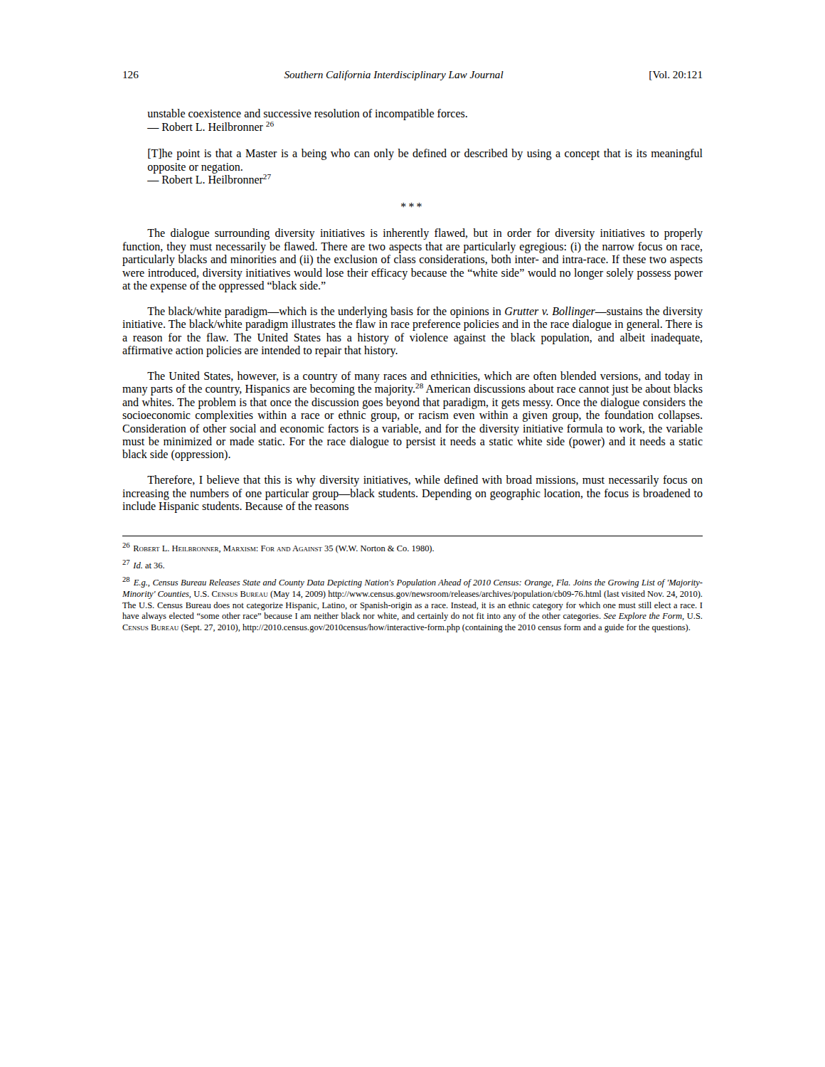126 Southern California Interdisciplinary Law Journal [Vol. 20:121
unstable coexistence and successive resolution of incompatible forces.
— Robert L. Heilbronner 26
[T]he point is that a Master is a being who can only be defined or described by using a concept that is its meaningful opposite or negation.
— Robert L. Heilbronner27
***
The dialogue surrounding diversity initiatives is inherently flawed, but in order for diversity initiatives to properly function, they must necessarily be flawed. There are two aspects that are particularly egregious: (i) the narrow focus on race, particularly blacks and minorities and (ii) the exclusion of class considerations, both inter- and intra-race. If these two aspects were introduced, diversity initiatives would lose their efficacy because the “white side” would no longer solely possess power at the expense of the oppressed “black side.”
The black/white paradigm—which is the underlying basis for the opinions in Grutter v. Bollinger—sustains the diversity initiative. The black/white paradigm illustrates the flaw in race preference policies and in the race dialogue in general. There is a reason for the flaw. The United States has a history of violence against the black population, and albeit inadequate, affirmative action policies are intended to repair that history.
The United States, however, is a country of many races and ethnicities, which are often blended versions, and today in many parts of the country, Hispanics are becoming the majority.28 American discussions about race cannot just be about blacks and whites. The problem is that once the discussion goes beyond that paradigm, it gets messy. Once the dialogue considers the socioeconomic complexities within a race or ethnic group, or racism even within a given group, the foundation collapses. Consideration of other social and economic factors is a variable, and for the diversity initiative formula to work, the variable must be minimized or made static. For the race dialogue to persist it needs a static white side (power) and it needs a static black side (oppression).
Therefore, I believe that this is why diversity initiatives, while defined with broad missions, must necessarily focus on increasing the numbers of one particular group—black students. Depending on geographic location, the focus is broadened to include Hispanic students. Because of the reasons
26 Robert L. Heilbronner, Marxism: For and Against 35 (W.W. Norton & Co. 1980).
27 Id. at 36.
28 E.g., Census Bureau Releases State and County Data Depicting Nation's Population Ahead of 2010 Census: Orange, Fla. Joins the Growing List of 'Majority-Minority' Counties, U.S. Census Bureau (May 14, 2009) http://www.census.gov/newsroom/releases/archives/population/cb09-76.html (last visited Nov. 24, 2010). The U.S. Census Bureau does not categorize Hispanic, Latino, or Spanish-origin as a race. Instead, it is an ethnic category for which one must still elect a race. I have always elected “some other race” because I am neither black nor white, and certainly do not fit into any of the other categories. See Explore the Form, U.S. Census Bureau (Sept. 27, 2010), http://2010.census.gov/2010census/how/interactive-form.php (containing the 2010 census form and a guide for the questions).